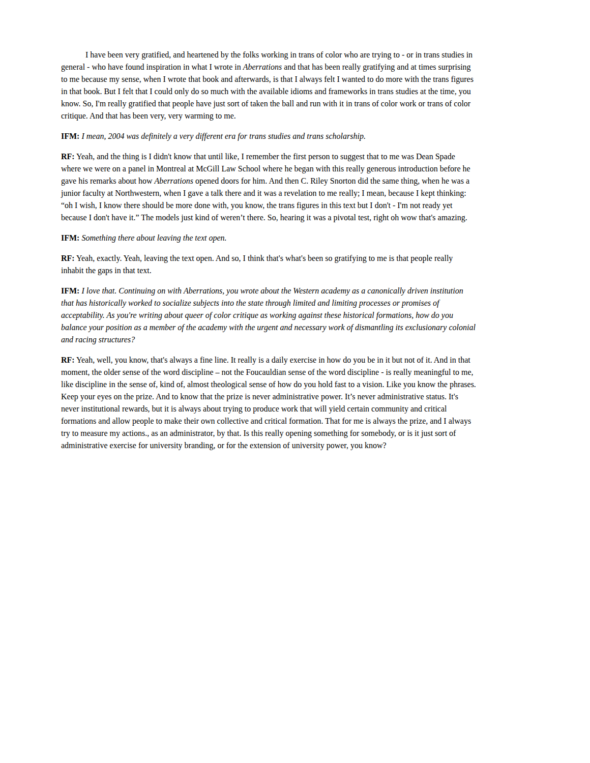I have been very gratified, and heartened by the folks working in trans of color who are trying to - or in trans studies in general - who have found inspiration in what I wrote in Aberrations and that has been really gratifying and at times surprising to me because my sense, when I wrote that book and afterwards, is that I always felt I wanted to do more with the trans figures in that book. But I felt that I could only do so much with the available idioms and frameworks in trans studies at the time, you know. So, I'm really gratified that people have just sort of taken the ball and run with it in trans of color work or trans of color critique. And that has been very, very warming to me.
IFM: I mean, 2004 was definitely a very different era for trans studies and trans scholarship.
RF: Yeah, and the thing is I didn't know that until like, I remember the first person to suggest that to me was Dean Spade where we were on a panel in Montreal at McGill Law School where he began with this really generous introduction before he gave his remarks about how Aberrations opened doors for him. And then C. Riley Snorton did the same thing, when he was a junior faculty at Northwestern, when I gave a talk there and it was a revelation to me really; I mean, because I kept thinking: “oh I wish, I know there should be more done with, you know, the trans figures in this text but I don't - I'm not ready yet because I don't have it.” The models just kind of weren’t there. So, hearing it was a pivotal test, right oh wow that's amazing.
IFM: Something there about leaving the text open.
RF: Yeah, exactly. Yeah, leaving the text open. And so, I think that's what's been so gratifying to me is that people really inhabit the gaps in that text.
IFM: I love that. Continuing on with Aberrations, you wrote about the Western academy as a canonically driven institution that has historically worked to socialize subjects into the state through limited and limiting processes or promises of acceptability. As you're writing about queer of color critique as working against these historical formations, how do you balance your position as a member of the academy with the urgent and necessary work of dismantling its exclusionary colonial and racing structures?
RF: Yeah, well, you know, that's always a fine line. It really is a daily exercise in how do you be in it but not of it. And in that moment, the older sense of the word discipline – not the Foucauldian sense of the word discipline - is really meaningful to me, like discipline in the sense of, kind of, almost theological sense of how do you hold fast to a vision. Like you know the phrases. Keep your eyes on the prize. And to know that the prize is never administrative power. It’s never administrative status. It's never institutional rewards, but it is always about trying to produce work that will yield certain community and critical formations and allow people to make their own collective and critical formation. That for me is always the prize, and I always try to measure my actions., as an administrator, by that. Is this really opening something for somebody, or is it just sort of administrative exercise for university branding, or for the extension of university power, you know?